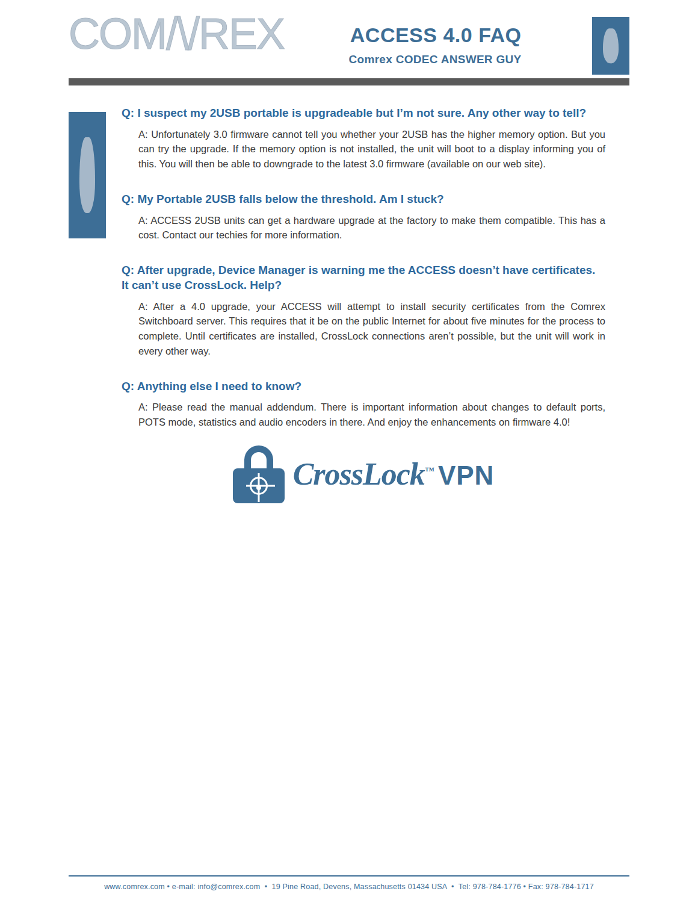COM/\/REX
ACCESS 4.0 FAQ
Comrex CODEC ANSWER GUY
Q: I suspect my 2USB portable is upgradeable but I’m not sure. Any other way to tell?
A: Unfortunately 3.0 firmware cannot tell you whether your 2USB has the higher memory option. But you can try the upgrade. If the memory option is not installed, the unit will boot to a display informing you of this. You will then be able to downgrade to the latest 3.0 firmware (available on our web site).
Q: My Portable 2USB falls below the threshold. Am I stuck?
A: ACCESS 2USB units can get a hardware upgrade at the factory to make them compatible. This has a cost. Contact our techies for more information.
Q: After upgrade, Device Manager is warning me the ACCESS doesn’t have certificates. It can’t use CrossLock. Help?
A: After a 4.0 upgrade, your ACCESS will attempt to install security certificates from the Comrex Switchboard server. This requires that it be on the public Internet for about five minutes for the process to complete. Until certificates are installed, CrossLock connections aren’t possible, but the unit will work in every other way.
Q: Anything else I need to know?
A: Please read the manual addendum. There is important information about changes to default ports, POTS mode, statistics and audio encoders in there. And enjoy the enhancements on firmware 4.0!
CrossLock™VPN
www.comrex.com • e-mail: info@comrex.com • 19 Pine Road, Devens, Massachusetts 01434 USA • Tel: 978-784-1776 • Fax: 978-784-1717